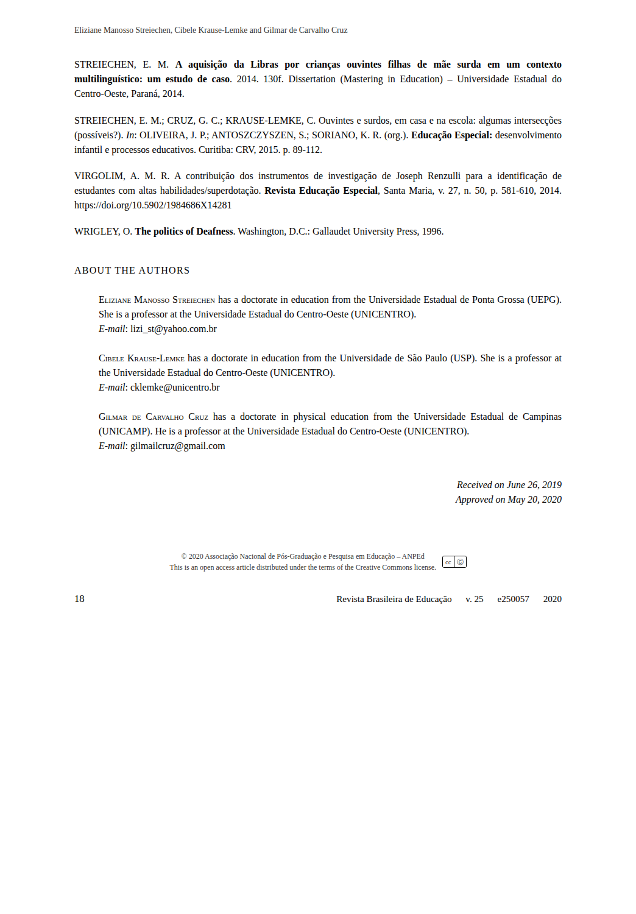Eliziane Manosso Streiechen, Cibele Krause-Lemke and Gilmar de Carvalho Cruz
STREIECHEN, E. M. A aquisição da Libras por crianças ouvintes filhas de mãe surda em um contexto multilinguístico: um estudo de caso. 2014. 130f. Dissertation (Mastering in Education) – Universidade Estadual do Centro-Oeste, Paraná, 2014.
STREIECHEN, E. M.; CRUZ, G. C.; KRAUSE-LEMKE, C. Ouvintes e surdos, em casa e na escola: algumas intersecções (possíveis?). In: OLIVEIRA, J. P.; ANTOSZCZYSZEN, S.; SORIANO, K. R. (org.). Educação Especial: desenvolvimento infantil e processos educativos. Curitiba: CRV, 2015. p. 89-112.
VIRGOLIM, A. M. R. A contribuição dos instrumentos de investigação de Joseph Renzulli para a identificação de estudantes com altas habilidades/superdotação. Revista Educação Especial, Santa Maria, v. 27, n. 50, p. 581-610, 2014. https://doi.org/10.5902/1984686X14281
WRIGLEY, O. The politics of Deafness. Washington, D.C.: Gallaudet University Press, 1996.
About the Authors
Eliziane Manosso Streiechen has a doctorate in education from the Universidade Estadual de Ponta Grossa (UEPG). She is a professor at the Universidade Estadual do Centro-Oeste (UNICENTRO).
E-mail: lizi_st@yahoo.com.br
Cibele Krause-Lemke has a doctorate in education from the Universidade de São Paulo (USP). She is a professor at the Universidade Estadual do Centro-Oeste (UNICENTRO).
E-mail: cklemke@unicentro.br
Gilmar de Carvalho Cruz has a doctorate in physical education from the Universidade Estadual de Campinas (UNICAMP). He is a professor at the Universidade Estadual do Centro-Oeste (UNICENTRO).
E-mail: gilmailcruz@gmail.com
Received on June 26, 2019
Approved on May 20, 2020
© 2020 Associação Nacional de Pós-Graduação e Pesquisa em Educação – ANPEd
This is an open access article distributed under the terms of the Creative Commons license.
ccⒸ
18
Revista Brasileira de Educaçãov. 25 e2500572020